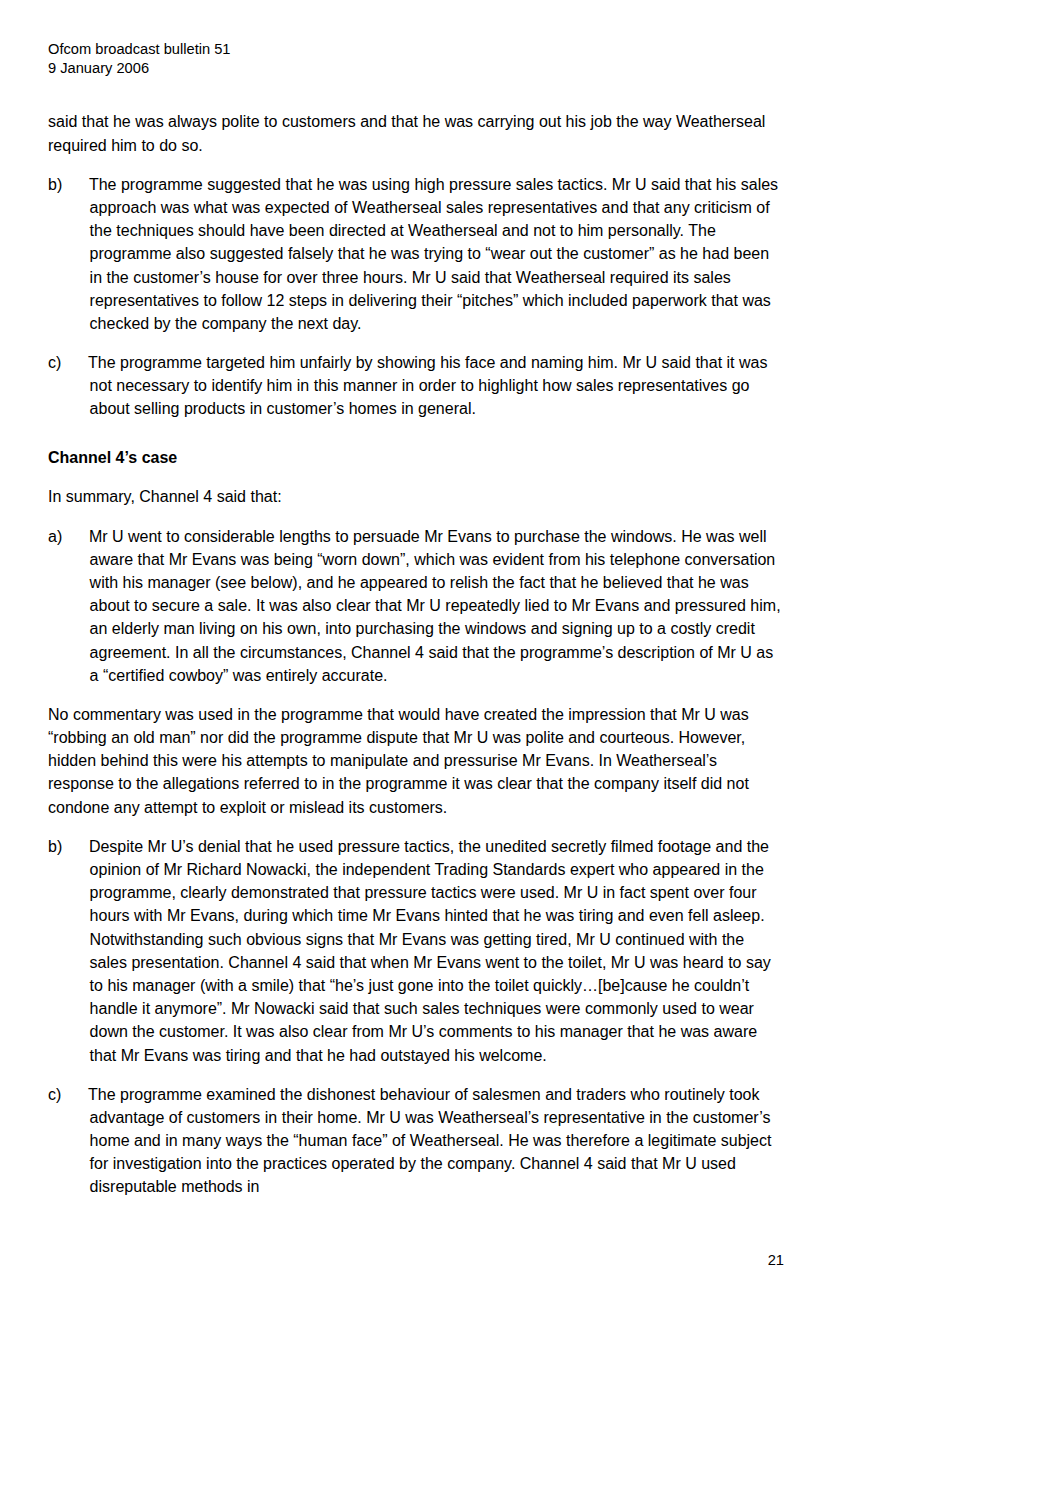Ofcom broadcast bulletin 51
9 January 2006
said that he was always polite to customers and that he was carrying out his job the way Weatherseal required him to do so.
b) The programme suggested that he was using high pressure sales tactics. Mr U said that his sales approach was what was expected of Weatherseal sales representatives and that any criticism of the techniques should have been directed at Weatherseal and not to him personally. The programme also suggested falsely that he was trying to “wear out the customer” as he had been in the customer’s house for over three hours. Mr U said that Weatherseal required its sales representatives to follow 12 steps in delivering their “pitches” which included paperwork that was checked by the company the next day.
c) The programme targeted him unfairly by showing his face and naming him. Mr U said that it was not necessary to identify him in this manner in order to highlight how sales representatives go about selling products in customer’s homes in general.
Channel 4’s case
In summary, Channel 4 said that:
a) Mr U went to considerable lengths to persuade Mr Evans to purchase the windows. He was well aware that Mr Evans was being “worn down”, which was evident from his telephone conversation with his manager (see below), and he appeared to relish the fact that he believed that he was about to secure a sale. It was also clear that Mr U repeatedly lied to Mr Evans and pressured him, an elderly man living on his own, into purchasing the windows and signing up to a costly credit agreement. In all the circumstances, Channel 4 said that the programme’s description of Mr U as a “certified cowboy” was entirely accurate.
No commentary was used in the programme that would have created the impression that Mr U was “robbing an old man” nor did the programme dispute that Mr U was polite and courteous. However, hidden behind this were his attempts to manipulate and pressurise Mr Evans. In Weatherseal’s response to the allegations referred to in the programme it was clear that the company itself did not condone any attempt to exploit or mislead its customers.
b) Despite Mr U’s denial that he used pressure tactics, the unedited secretly filmed footage and the opinion of Mr Richard Nowacki, the independent Trading Standards expert who appeared in the programme, clearly demonstrated that pressure tactics were used. Mr U in fact spent over four hours with Mr Evans, during which time Mr Evans hinted that he was tiring and even fell asleep. Notwithstanding such obvious signs that Mr Evans was getting tired, Mr U continued with the sales presentation. Channel 4 said that when Mr Evans went to the toilet, Mr U was heard to say to his manager (with a smile) that “he’s just gone into the toilet quickly…[be]cause he couldn’t handle it anymore”. Mr Nowacki said that such sales techniques were commonly used to wear down the customer. It was also clear from Mr U’s comments to his manager that he was aware that Mr Evans was tiring and that he had outstayed his welcome.
c) The programme examined the dishonest behaviour of salesmen and traders who routinely took advantage of customers in their home. Mr U was Weatherseal’s representative in the customer’s home and in many ways the “human face” of Weatherseal. He was therefore a legitimate subject for investigation into the practices operated by the company. Channel 4 said that Mr U used disreputable methods in
21